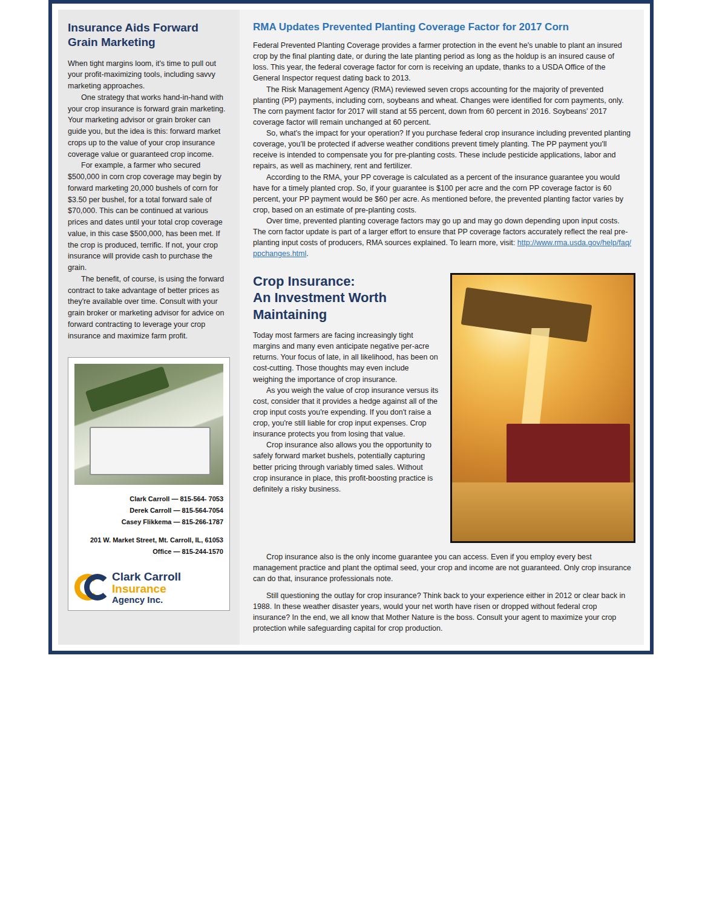Insurance Aids Forward Grain Marketing
When tight margins loom, it's time to pull out your profit-maximizing tools, including savvy marketing approaches.
One strategy that works hand-in-hand with your crop insurance is forward grain marketing. Your marketing advisor or grain broker can guide you, but the idea is this: forward market crops up to the value of your crop insurance coverage value or guaranteed crop income.
For example, a farmer who secured $500,000 in corn crop coverage may begin by forward marketing 20,000 bushels of corn for $3.50 per bushel, for a total forward sale of $70,000. This can be continued at various prices and dates until your total crop coverage value, in this case $500,000, has been met. If the crop is produced, terrific. If not, your crop insurance will provide cash to purchase the grain.
The benefit, of course, is using the forward contract to take advantage of better prices as they're available over time. Consult with your grain broker or marketing advisor for advice on forward contracting to leverage your crop insurance and maximize farm profit.
Clark Carroll — 815-564- 7053
Derek Carroll — 815-564-7054
Casey Flikkema — 815-266-1787
201 W. Market Street, Mt. Carroll, IL, 61053
Office — 815-244-1570
Clark Carroll
Insurance
Agency Inc.
RMA Updates Prevented Planting Coverage Factor for 2017 Corn
Federal Prevented Planting Coverage provides a farmer protection in the event he's unable to plant an insured crop by the final planting date, or during the late planting period as long as the holdup is an insured cause of loss. This year, the federal coverage factor for corn is receiving an update, thanks to a USDA Office of the General Inspector request dating back to 2013.
The Risk Management Agency (RMA) reviewed seven crops accounting for the majority of prevented planting (PP) payments, including corn, soybeans and wheat. Changes were identified for corn payments, only. The corn payment factor for 2017 will stand at 55 percent, down from 60 percent in 2016. Soybeans' 2017 coverage factor will remain unchanged at 60 percent.
So, what's the impact for your operation? If you purchase federal crop insurance including prevented planting coverage, you'll be protected if adverse weather conditions prevent timely planting. The PP payment you'll receive is intended to compensate you for pre-planting costs. These include pesticide applications, labor and repairs, as well as machinery, rent and fertilizer.
According to the RMA, your PP coverage is calculated as a percent of the insurance guarantee you would have for a timely planted crop. So, if your guarantee is $100 per acre and the corn PP coverage factor is 60 percent, your PP payment would be $60 per acre. As mentioned before, the prevented planting factor varies by crop, based on an estimate of pre-planting costs.
Over time, prevented planting coverage factors may go up and may go down depending upon input costs. The corn factor update is part of a larger effort to ensure that PP coverage factors accurately reflect the real pre-planting input costs of producers, RMA sources explained. To learn more, visit: http://www.rma.usda.gov/help/faq/ppchanges.html.
Crop Insurance:
An Investment Worth Maintaining
Today most farmers are facing increasingly tight margins and many even anticipate negative per-acre returns. Your focus of late, in all likelihood, has been on cost-cutting. Those thoughts may even include weighing the importance of crop insurance.
As you weigh the value of crop insurance versus its cost, consider that it provides a hedge against all of the crop input costs you're expending. If you don't raise a crop, you're still liable for crop input expenses. Crop insurance protects you from losing that value.
Crop insurance also allows you the opportunity to safely forward market bushels, potentially capturing better pricing through variably timed sales. Without crop insurance in place, this profit-boosting practice is definitely a risky business.
Crop insurance also is the only income guarantee you can access. Even if you employ every best management practice and plant the optimal seed, your crop and income are not guaranteed. Only crop insurance can do that, insurance professionals note.
Still questioning the outlay for crop insurance? Think back to your experience either in 2012 or clear back in 1988. In these weather disaster years, would your net worth have risen or dropped without federal crop insurance? In the end, we all know that Mother Nature is the boss. Consult your agent to maximize your crop protection while safeguarding capital for crop production.